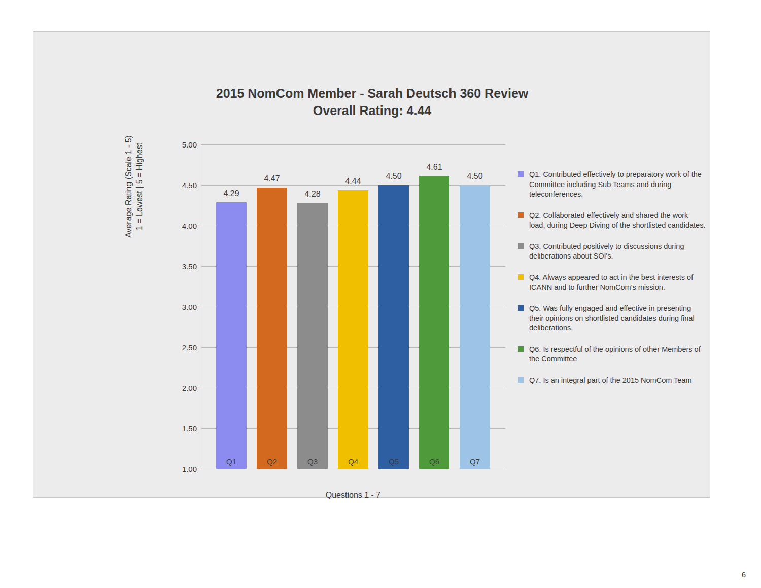2015 NomCom Member - Sarah Deutsch 360 Review
Overall Rating: 4.44
Average Rating (Scale 1 - 5)
1 = Lowest | 5 = Highest
5.00
4.50
4.00
3.50
3.00
2.50
2.00
1.50
1.00
4.29 Q1
4.47 Q2
4.28 Q3
4.44 Q4
4.50 Q5
4.61 Q6
4.50 Q7
Questions 1 - 7
Q1. Contributed effectively to preparatory work of the Committee including Sub Teams and during teleconferences.
Q2. Collaborated effectively and shared the work load, during Deep Diving of the shortlisted candidates.
Q3. Contributed positively to discussions during deliberations about SOI's.
Q4. Always appeared to act in the best interests of ICANN and to further NomCom's mission.
Q5. Was fully engaged and effective in presenting their opinions on shortlisted candidates during final deliberations.
Q6. Is respectful of the opinions of other Members of the Committee
Q7. Is an integral part of the 2015 NomCom Team
6